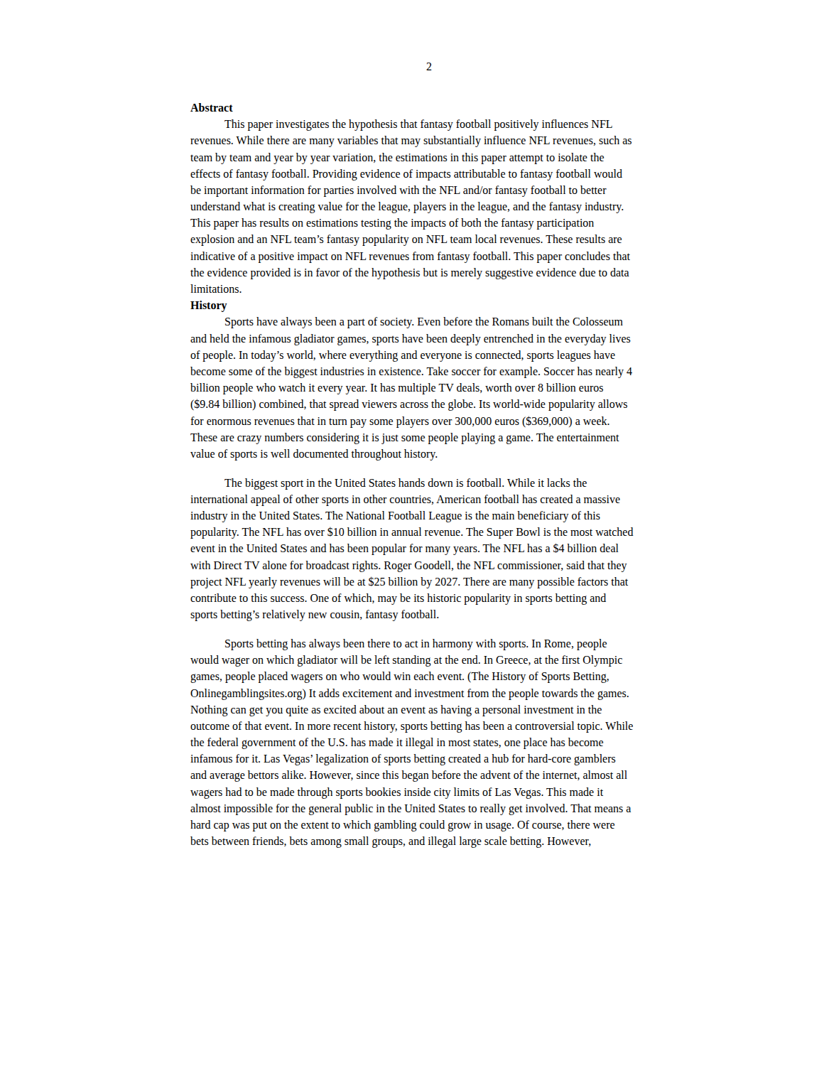2
Abstract
This paper investigates the hypothesis that fantasy football positively influences NFL revenues. While there are many variables that may substantially influence NFL revenues, such as team by team and year by year variation, the estimations in this paper attempt to isolate the effects of fantasy football. Providing evidence of impacts attributable to fantasy football would be important information for parties involved with the NFL and/or fantasy football to better understand what is creating value for the league, players in the league, and the fantasy industry. This paper has results on estimations testing the impacts of both the fantasy participation explosion and an NFL team’s fantasy popularity on NFL team local revenues. These results are indicative of a positive impact on NFL revenues from fantasy football. This paper concludes that the evidence provided is in favor of the hypothesis but is merely suggestive evidence due to data limitations.
History
Sports have always been a part of society. Even before the Romans built the Colosseum and held the infamous gladiator games, sports have been deeply entrenched in the everyday lives of people. In today’s world, where everything and everyone is connected, sports leagues have become some of the biggest industries in existence. Take soccer for example. Soccer has nearly 4 billion people who watch it every year. It has multiple TV deals, worth over 8 billion euros ($9.84 billion) combined, that spread viewers across the globe. Its world-wide popularity allows for enormous revenues that in turn pay some players over 300,000 euros ($369,000) a week. These are crazy numbers considering it is just some people playing a game. The entertainment value of sports is well documented throughout history.
The biggest sport in the United States hands down is football. While it lacks the international appeal of other sports in other countries, American football has created a massive industry in the United States. The National Football League is the main beneficiary of this popularity. The NFL has over $10 billion in annual revenue. The Super Bowl is the most watched event in the United States and has been popular for many years. The NFL has a $4 billion deal with Direct TV alone for broadcast rights. Roger Goodell, the NFL commissioner, said that they project NFL yearly revenues will be at $25 billion by 2027. There are many possible factors that contribute to this success. One of which, may be its historic popularity in sports betting and sports betting’s relatively new cousin, fantasy football.
Sports betting has always been there to act in harmony with sports. In Rome, people would wager on which gladiator will be left standing at the end. In Greece, at the first Olympic games, people placed wagers on who would win each event. (The History of Sports Betting, Onlinegamblingsites.org) It adds excitement and investment from the people towards the games. Nothing can get you quite as excited about an event as having a personal investment in the outcome of that event. In more recent history, sports betting has been a controversial topic. While the federal government of the U.S. has made it illegal in most states, one place has become infamous for it. Las Vegas’ legalization of sports betting created a hub for hard-core gamblers and average bettors alike. However, since this began before the advent of the internet, almost all wagers had to be made through sports bookies inside city limits of Las Vegas. This made it almost impossible for the general public in the United States to really get involved. That means a hard cap was put on the extent to which gambling could grow in usage. Of course, there were bets between friends, bets among small groups, and illegal large scale betting. However,